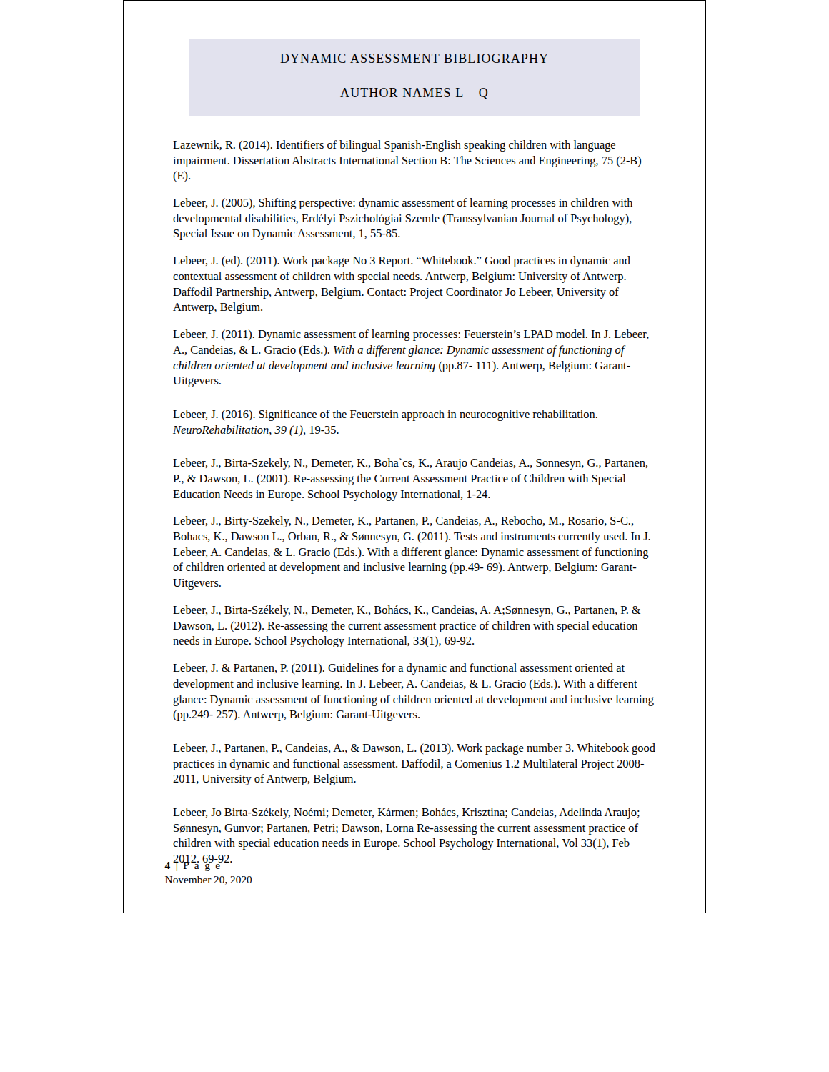DYNAMIC ASSESSMENT BIBLIOGRAPHY
AUTHOR NAMES L – Q
Lazewnik, R. (2014). Identifiers of bilingual Spanish-English speaking children with language impairment. Dissertation Abstracts International Section B: The Sciences and Engineering, 75 (2-B) (E).
Lebeer, J. (2005), Shifting perspective: dynamic assessment of learning processes in children with developmental disabilities, Erdélyi Pszichológiai Szemle (Transsylvanian Journal of Psychology), Special Issue on Dynamic Assessment, 1, 55-85.
Lebeer, J. (ed). (2011). Work package No 3 Report. “Whitebook.” Good practices in dynamic and contextual assessment of children with special needs. Antwerp, Belgium: University of Antwerp. Daffodil Partnership, Antwerp, Belgium. Contact: Project Coordinator Jo Lebeer, University of Antwerp, Belgium.
Lebeer, J. (2011). Dynamic assessment of learning processes: Feuerstein’s LPAD model. In J. Lebeer, A., Candeias, & L. Gracio (Eds.). With a different glance: Dynamic assessment of functioning of children oriented at development and inclusive learning (pp.87- 111). Antwerp, Belgium: Garant-Uitgevers.
Lebeer, J. (2016). Significance of the Feuerstein approach in neurocognitive rehabilitation. NeuroRehabilitation, 39 (1), 19-35.
Lebeer, J., Birta-Szekely, N., Demeter, K., Boha`cs, K., Araujo Candeias, A., Sonnesyn, G., Partanen, P., & Dawson, L. (2001). Re-assessing the Current Assessment Practice of Children with Special Education Needs in Europe. School Psychology International, 1-24.
Lebeer, J., Birty-Szekely, N., Demeter, K., Partanen, P., Candeias, A., Rebocho, M., Rosario, S-C., Bohacs, K., Dawson L., Orban, R., & Sønnesyn, G. (2011). Tests and instruments currently used. In J. Lebeer, A. Candeias, & L. Gracio (Eds.). With a different glance: Dynamic assessment of functioning of children oriented at development and inclusive learning (pp.49- 69). Antwerp, Belgium: Garant-Uitgevers.
Lebeer, J., Birta-Székely, N., Demeter, K., Bohács, K., Candeias, A. A;Sønnesyn, G., Partanen, P. & Dawson, L. (2012). Re-assessing the current assessment practice of children with special education needs in Europe. School Psychology International, 33(1), 69-92.
Lebeer, J. & Partanen, P. (2011). Guidelines for a dynamic and functional assessment oriented at development and inclusive learning. In J. Lebeer, A. Candeias, & L. Gracio (Eds.). With a different glance: Dynamic assessment of functioning of children oriented at development and inclusive learning (pp.249- 257). Antwerp, Belgium: Garant-Uitgevers.
Lebeer, J., Partanen, P., Candeias, A., & Dawson, L. (2013). Work package number 3. Whitebook good practices in dynamic and functional assessment. Daffodil, a Comenius 1.2 Multilateral Project 2008-2011, University of Antwerp, Belgium.
Lebeer, Jo Birta-Székely, Noémi; Demeter, Kármen; Bohács, Krisztina; Candeias, Adelinda Araujo; Sønnesyn, Gunvor; Partanen, Petri; Dawson, Lorna Re-assessing the current assessment practice of children with special education needs in Europe. School Psychology International, Vol 33(1), Feb 2012. 69-92.
4 | P a g e November 20, 2020